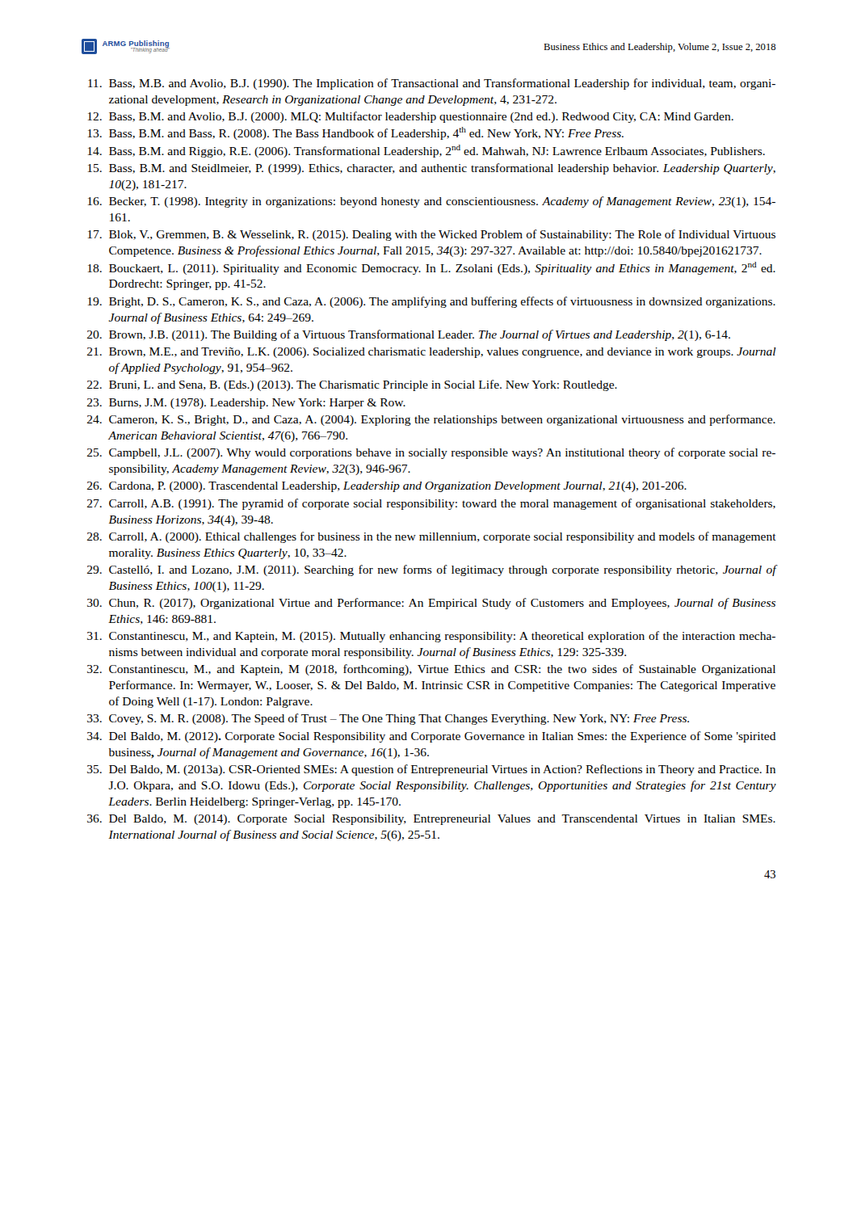ARMG Publishing
"Thinking ahead"
Business Ethics and Leadership, Volume 2, Issue 2, 2018
Bass, M.B. and Avolio, B.J. (1990). The Implication of Transactional and Transformational Leadership for individual, team, organizational development, Research in Organizational Change and Development, 4, 231-272.
Bass, B.M. and Avolio, B.J. (2000). MLQ: Multifactor leadership questionnaire (2nd ed.). Redwood City, CA: Mind Garden.
Bass, B.M. and Bass, R. (2008). The Bass Handbook of Leadership, 4th ed. New York, NY: Free Press.
Bass, B.M. and Riggio, R.E. (2006). Transformational Leadership, 2nd ed. Mahwah, NJ: Lawrence Erlbaum Associates, Publishers.
Bass, B.M. and Steidlmeier, P. (1999). Ethics, character, and authentic transformational leadership behavior. Leadership Quarterly, 10(2), 181-217.
Becker, T. (1998). Integrity in organizations: beyond honesty and conscientiousness. Academy of Management Review, 23(1), 154-161.
Blok, V., Gremmen, B. & Wesselink, R. (2015). Dealing with the Wicked Problem of Sustainability: The Role of Individual Virtuous Competence. Business & Professional Ethics Journal, Fall 2015, 34(3): 297-327. Available at: http://doi: 10.5840/bpej201621737.
Bouckaert, L. (2011). Spirituality and Economic Democracy. In L. Zsolani (Eds.), Spirituality and Ethics in Management, 2nd ed. Dordrecht: Springer, pp. 41-52.
Bright, D. S., Cameron, K. S., and Caza, A. (2006). The amplifying and buffering effects of virtuousness in downsized organizations. Journal of Business Ethics, 64: 249–269.
Brown, J.B. (2011). The Building of a Virtuous Transformational Leader. The Journal of Virtues and Leadership, 2(1), 6-14.
Brown, M.E., and Treviño, L.K. (2006). Socialized charismatic leadership, values congruence, and deviance in work groups. Journal of Applied Psychology, 91, 954–962.
Bruni, L. and Sena, B. (Eds.) (2013). The Charismatic Principle in Social Life. New York: Routledge.
Burns, J.M. (1978). Leadership. New York: Harper & Row.
Cameron, K. S., Bright, D., and Caza, A. (2004). Exploring the relationships between organizational virtuousness and performance. American Behavioral Scientist, 47(6), 766–790.
Campbell, J.L. (2007). Why would corporations behave in socially responsible ways? An institutional theory of corporate social responsibility, Academy Management Review, 32(3), 946-967.
Cardona, P. (2000). Trascendental Leadership, Leadership and Organization Development Journal, 21(4), 201-206.
Carroll, A.B. (1991). The pyramid of corporate social responsibility: toward the moral management of organisational stakeholders, Business Horizons, 34(4), 39-48.
Carroll, A. (2000). Ethical challenges for business in the new millennium, corporate social responsibility and models of management morality. Business Ethics Quarterly, 10, 33–42.
Castelló, I. and Lozano, J.M. (2011). Searching for new forms of legitimacy through corporate responsibility rhetoric, Journal of Business Ethics, 100(1), 11-29.
Chun, R. (2017), Organizational Virtue and Performance: An Empirical Study of Customers and Employees, Journal of Business Ethics, 146: 869-881.
Constantinescu, M., and Kaptein, M. (2015). Mutually enhancing responsibility: A theoretical exploration of the interaction mechanisms between individual and corporate moral responsibility. Journal of Business Ethics, 129: 325-339.
Constantinescu, M., and Kaptein, M (2018, forthcoming), Virtue Ethics and CSR: the two sides of Sustainable Organizational Performance. In: Wermayer, W., Looser, S. & Del Baldo, M. Intrinsic CSR in Competitive Companies: The Categorical Imperative of Doing Well (1-17). London: Palgrave.
Covey, S. M. R. (2008). The Speed of Trust – The One Thing That Changes Everything. New York, NY: Free Press.
Del Baldo, M. (2012). Corporate Social Responsibility and Corporate Governance in Italian Smes: the Experience of Some 'spirited business, Journal of Management and Governance, 16(1), 1-36.
Del Baldo, M. (2013a). CSR-Oriented SMEs: A question of Entrepreneurial Virtues in Action? Reflections in Theory and Practice. In J.O. Okpara, and S.O. Idowu (Eds.), Corporate Social Responsibility. Challenges, Opportunities and Strategies for 21st Century Leaders. Berlin Heidelberg: Springer-Verlag, pp. 145-170.
Del Baldo, M. (2014). Corporate Social Responsibility, Entrepreneurial Values and Transcendental Virtues in Italian SMEs. International Journal of Business and Social Science, 5(6), 25-51.
43